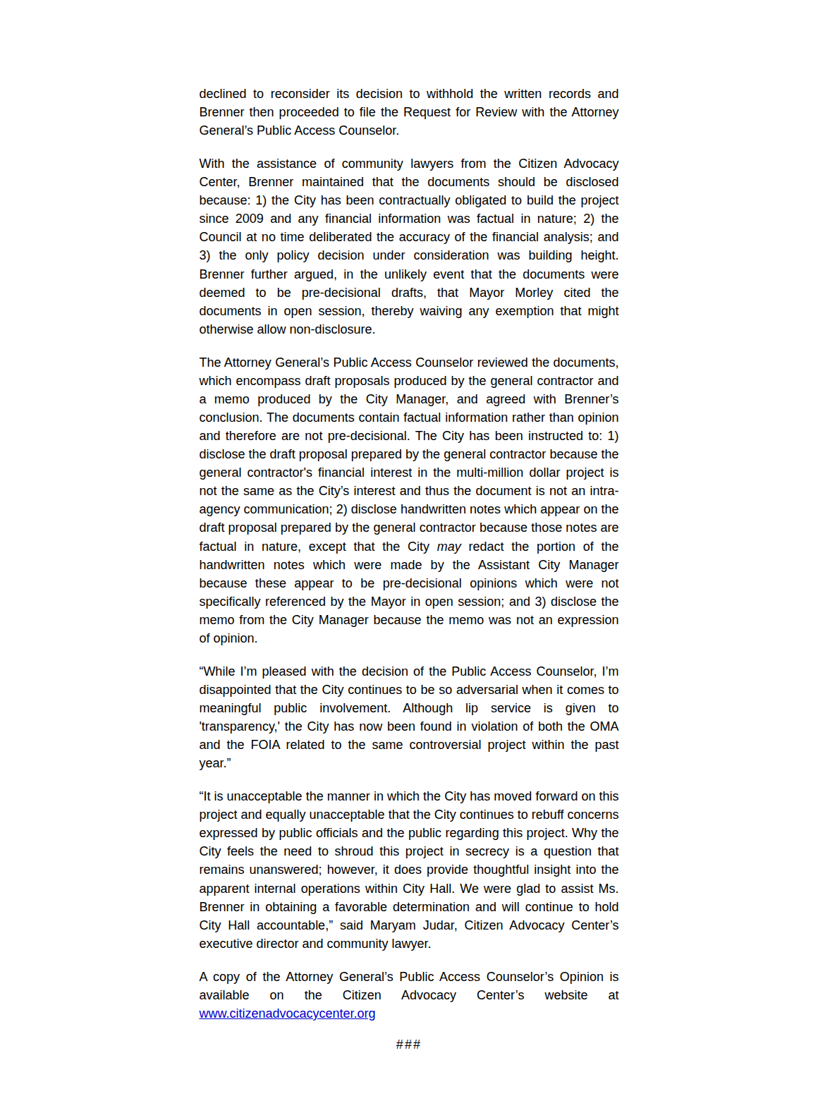declined to reconsider its decision to withhold the written records and Brenner then proceeded to file the Request for Review with the Attorney General’s Public Access Counselor.
With the assistance of community lawyers from the Citizen Advocacy Center, Brenner maintained that the documents should be disclosed because: 1) the City has been contractually obligated to build the project since 2009 and any financial information was factual in nature; 2) the Council at no time deliberated the accuracy of the financial analysis; and 3) the only policy decision under consideration was building height. Brenner further argued, in the unlikely event that the documents were deemed to be pre-decisional drafts, that Mayor Morley cited the documents in open session, thereby waiving any exemption that might otherwise allow non-disclosure.
The Attorney General’s Public Access Counselor reviewed the documents, which encompass draft proposals produced by the general contractor and a memo produced by the City Manager, and agreed with Brenner’s conclusion. The documents contain factual information rather than opinion and therefore are not pre-decisional. The City has been instructed to: 1) disclose the draft proposal prepared by the general contractor because the general contractor's financial interest in the multi-million dollar project is not the same as the City’s interest and thus the document is not an intra-agency communication; 2) disclose handwritten notes which appear on the draft proposal prepared by the general contractor because those notes are factual in nature, except that the City may redact the portion of the handwritten notes which were made by the Assistant City Manager because these appear to be pre-decisional opinions which were not specifically referenced by the Mayor in open session; and 3) disclose the memo from the City Manager because the memo was not an expression of opinion.
“While I’m pleased with the decision of the Public Access Counselor, I’m disappointed that the City continues to be so adversarial when it comes to meaningful public involvement. Although lip service is given to 'transparency,' the City has now been found in violation of both the OMA and the FOIA related to the same controversial project within the past year.”
“It is unacceptable the manner in which the City has moved forward on this project and equally unacceptable that the City continues to rebuff concerns expressed by public officials and the public regarding this project. Why the City feels the need to shroud this project in secrecy is a question that remains unanswered; however, it does provide thoughtful insight into the apparent internal operations within City Hall. We were glad to assist Ms. Brenner in obtaining a favorable determination and will continue to hold City Hall accountable,” said Maryam Judar, Citizen Advocacy Center’s executive director and community lawyer.
A copy of the Attorney General’s Public Access Counselor’s Opinion is available on the Citizen Advocacy Center’s website at www.citizenadvocacycenter.org
###